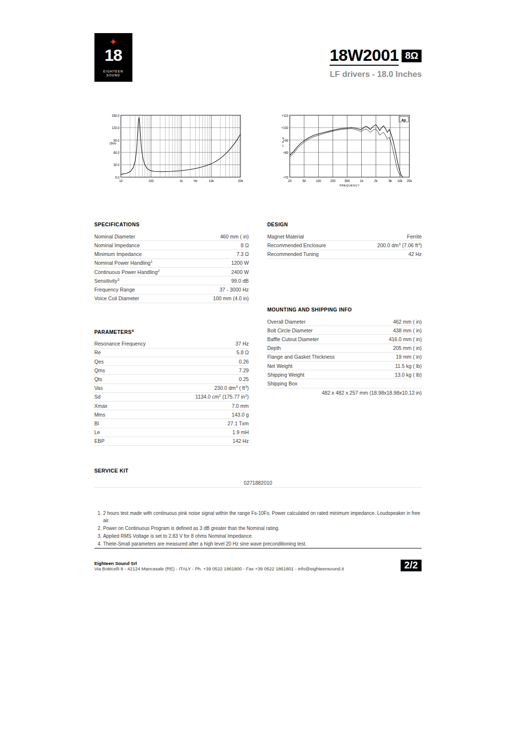✦
18
EIGHTEEN
SOUND
18W2001 8Ω
LF drivers - 18.0 Inches
150.0 120.0 90.0 60.0 30.0 0.0 Ohm 10 100 1k Hz 10k 20k
+110 +100 +90 +80 +70 S P L 20 50 100 200 500 1k 2k 5k 10k 20k FREQUENCY Ap
SPECIFICATIONS
| Nominal Diameter | 460 mm ( in) |
| Nominal Impedance | 8 Ω |
| Minimum Impedance | 7.3 Ω |
| Nominal Power Handling 1 | 1200 W |
| Continuous Power Handling 2 | 2400 W |
| Sensitivity 3 | 99.0 dB |
| Frequency Range | 37 - 3000 Hz |
| Voice Coil Diameter | 100 mm (4.0 in) |
PARAMETERS4
| Resonance Frequency | 37 Hz |
| Re | 5.8 Ω |
| Qes | 0.26 |
| Qms | 7.29 |
| Qts | 0.25 |
| Vas | 230.0 dm 3 ( ft 3 ) |
| Sd | 1134.0 cm 2 (175.77 in 2 ) |
| Xmax | 7.0 mm |
| Mms | 143.0 g |
| Bl | 27.1 Txm |
| Le | 1.9 mH |
| EBP | 142 Hz |
DESIGN
| Magnet Material | Ferrite |
| Recommended Enclosure | 200.0 dm 3 (7.06 ft 3 ) |
| Recommended Tuning | 42 Hz |
MOUNTING AND SHIPPING INFO
| Overall Diameter | 462 mm ( in) |
| Bolt Circle Diameter | 438 mm ( in) |
| Baffle Cutout Diameter | 416.0 mm ( in) |
| Depth | 205 mm ( in) |
| Flange and Gasket Thickness | 19 mm ( in) |
| Net Weight | 11.5 kg ( lb) |
| Shipping Weight | 13.0 kg ( lb) |
| Shipping Box |
482 x 482 x 257 mm (18.98x18.98x10.12 in)
SERVICE KIT
| 0271882010 |
2 hours test made with continuous pink noise signal within the range Fs-10Fs. Power calculated on rated minimum impedance. Loudspeaker in free air.
Power on Continuous Program is defined as 3 dB greater than the Nominal rating.
Applied RMS Voltage is set to 2.83 V for 8 ohms Nominal Impedance.
Thiele-Small parameters are measured after a high level 20 Hz sine wave preconditioning test.
Eighteen Sound Srl
Via Botticelli 8 - 42124 Mancasale (RE) - ITALY - Ph. +39 0522 1861800 - Fax +39 0522 1861801 - info@eighteensound.it
2/2